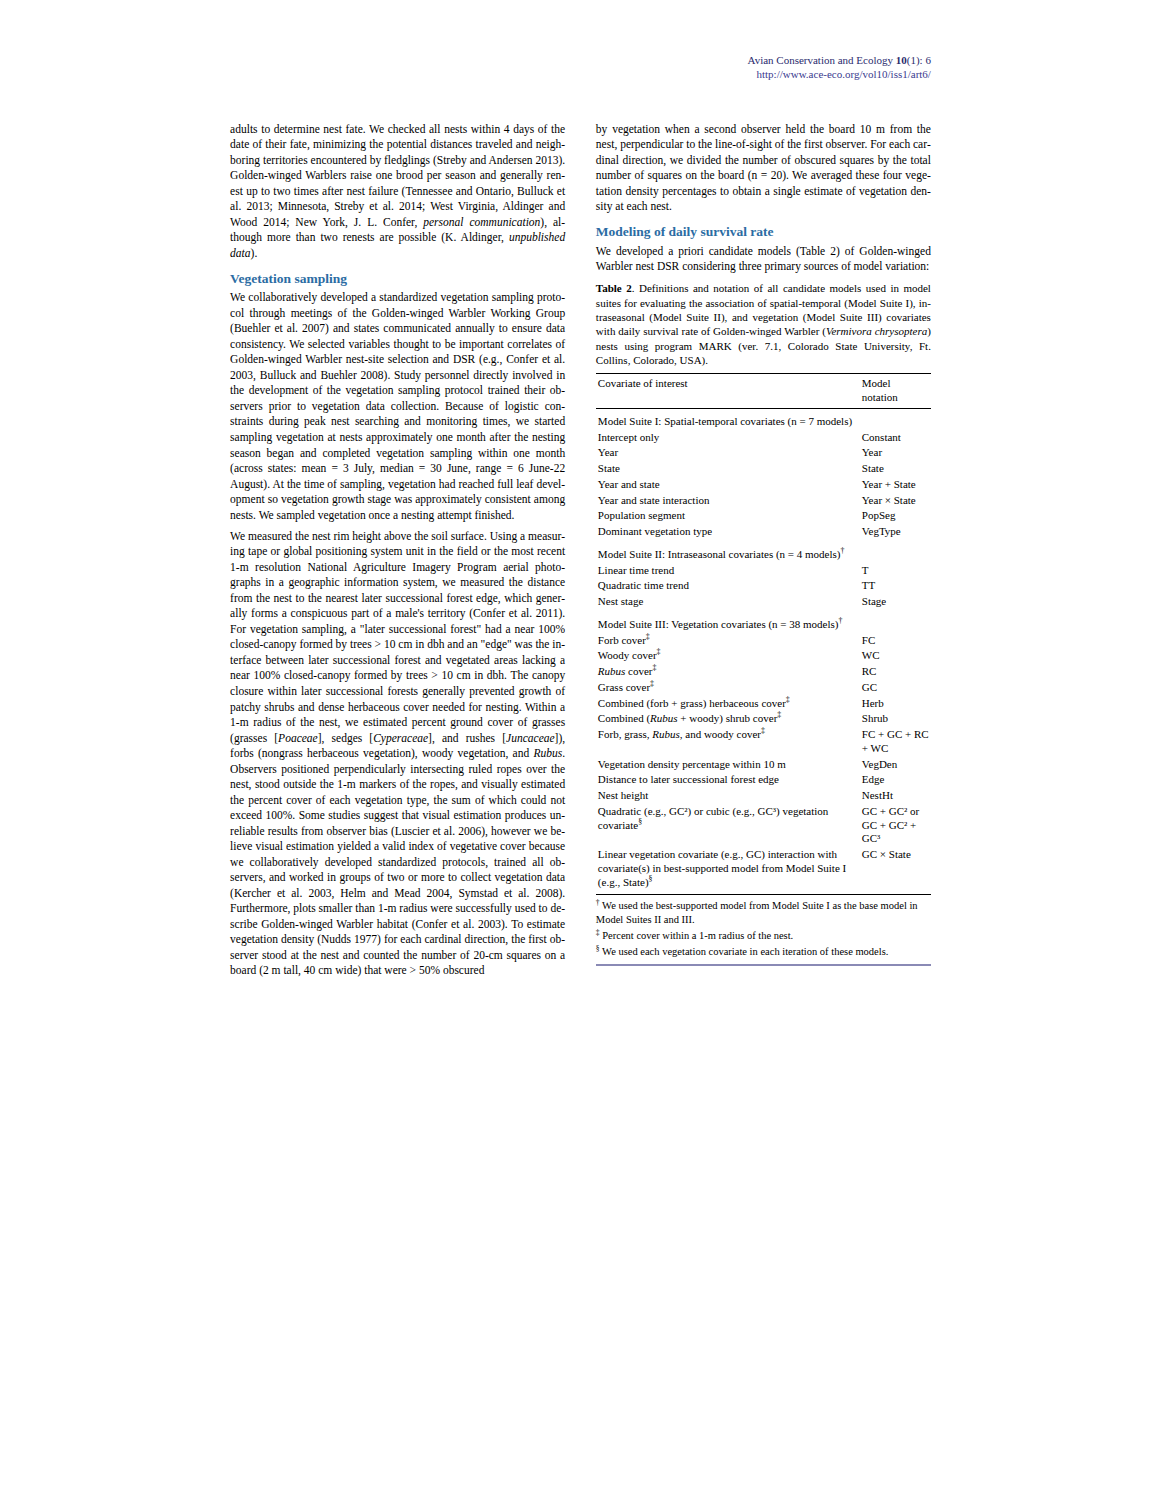Avian Conservation and Ecology 10(1): 6
http://www.ace-eco.org/vol10/iss1/art6/
adults to determine nest fate. We checked all nests within 4 days of the date of their fate, minimizing the potential distances traveled and neighboring territories encountered by fledglings (Streby and Andersen 2013). Golden-winged Warblers raise one brood per season and generally renest up to two times after nest failure (Tennessee and Ontario, Bulluck et al. 2013; Minnesota, Streby et al. 2014; West Virginia, Aldinger and Wood 2014; New York, J. L. Confer, personal communication), although more than two renests are possible (K. Aldinger, unpublished data).
Vegetation sampling
We collaboratively developed a standardized vegetation sampling protocol through meetings of the Golden-winged Warbler Working Group (Buehler et al. 2007) and states communicated annually to ensure data consistency. We selected variables thought to be important correlates of Golden-winged Warbler nest-site selection and DSR (e.g., Confer et al. 2003, Bulluck and Buehler 2008). Study personnel directly involved in the development of the vegetation sampling protocol trained their observers prior to vegetation data collection. Because of logistic constraints during peak nest searching and monitoring times, we started sampling vegetation at nests approximately one month after the nesting season began and completed vegetation sampling within one month (across states: mean = 3 July, median = 30 June, range = 6 June-22 August). At the time of sampling, vegetation had reached full leaf development so vegetation growth stage was approximately consistent among nests. We sampled vegetation once a nesting attempt finished.
We measured the nest rim height above the soil surface. Using a measuring tape or global positioning system unit in the field or the most recent 1-m resolution National Agriculture Imagery Program aerial photographs in a geographic information system, we measured the distance from the nest to the nearest later successional forest edge, which generally forms a conspicuous part of a male's territory (Confer et al. 2011). For vegetation sampling, a "later successional forest" had a near 100% closed-canopy formed by trees > 10 cm in dbh and an "edge" was the interface between later successional forest and vegetated areas lacking a near 100% closed-canopy formed by trees > 10 cm in dbh. The canopy closure within later successional forests generally prevented growth of patchy shrubs and dense herbaceous cover needed for nesting. Within a 1-m radius of the nest, we estimated percent ground cover of grasses (grasses [Poaceae], sedges [Cyperaceae], and rushes [Juncaceae]), forbs (nongrass herbaceous vegetation), woody vegetation, and Rubus. Observers positioned perpendicularly intersecting ruled ropes over the nest, stood outside the 1-m markers of the ropes, and visually estimated the percent cover of each vegetation type, the sum of which could not exceed 100%. Some studies suggest that visual estimation produces unreliable results from observer bias (Luscier et al. 2006), however we believe visual estimation yielded a valid index of vegetative cover because we collaboratively developed standardized protocols, trained all observers, and worked in groups of two or more to collect vegetation data (Kercher et al. 2003, Helm and Mead 2004, Symstad et al. 2008). Furthermore, plots smaller than 1-m radius were successfully used to describe Golden-winged Warbler habitat (Confer et al. 2003). To estimate vegetation density (Nudds 1977) for each cardinal direction, the first observer stood at the nest and counted the number of 20-cm squares on a board (2 m tall, 40 cm wide) that were > 50% obscured
by vegetation when a second observer held the board 10 m from the nest, perpendicular to the line-of-sight of the first observer. For each cardinal direction, we divided the number of obscured squares by the total number of squares on the board (n = 20). We averaged these four vegetation density percentages to obtain a single estimate of vegetation density at each nest.
Modeling of daily survival rate
We developed a priori candidate models (Table 2) of Golden-winged Warbler nest DSR considering three primary sources of model variation:
Table 2. Definitions and notation of all candidate models used in model suites for evaluating the association of spatial-temporal (Model Suite I), intraseasonal (Model Suite II), and vegetation (Model Suite III) covariates with daily survival rate of Golden-winged Warbler (Vermivora chrysoptera) nests using program MARK (ver. 7.1, Colorado State University, Ft. Collins, Colorado, USA).
| Covariate of interest | Model notation |
| --- | --- |
| Model Suite I: Spatial-temporal covariates (n = 7 models) |
| Intercept only | Constant |
| Year | Year |
| State | State |
| Year and state | Year + State |
| Year and state interaction | Year × State |
| Population segment | PopSeg |
| Dominant vegetation type | VegType |
| Model Suite II: Intraseasonal covariates (n = 4 models) † |
| Linear time trend | T |
| Quadratic time trend | TT |
| Nest stage | Stage |
| Model Suite III: Vegetation covariates (n = 38 models) † |
| Forb cover ‡ | FC |
| Woody cover ‡ | WC |
| Rubus cover ‡ | RC |
| Grass cover ‡ | GC |
| Combined (forb + grass) herbaceous cover ‡ | Herb |
| Combined ( Rubus + woody) shrub cover ‡ | Shrub |
| Forb, grass, Rubus , and woody cover ‡ | FC + GC + RC + WC |
| Vegetation density percentage within 10 m | VegDen |
| Distance to later successional forest edge | Edge |
| Nest height | NestHt |
| Quadratic (e.g., GC²) or cubic (e.g., GC³) vegetation covariate § | GC + GC² or GC + GC² + GC³ |
| Linear vegetation covariate (e.g., GC) interaction with covariate(s) in best-supported model from Model Suite I (e.g., State) § | GC × State |
† We used the best-supported model from Model Suite I as the base model in Model Suites II and III.
‡ Percent cover within a 1-m radius of the nest.
§ We used each vegetation covariate in each iteration of these models.